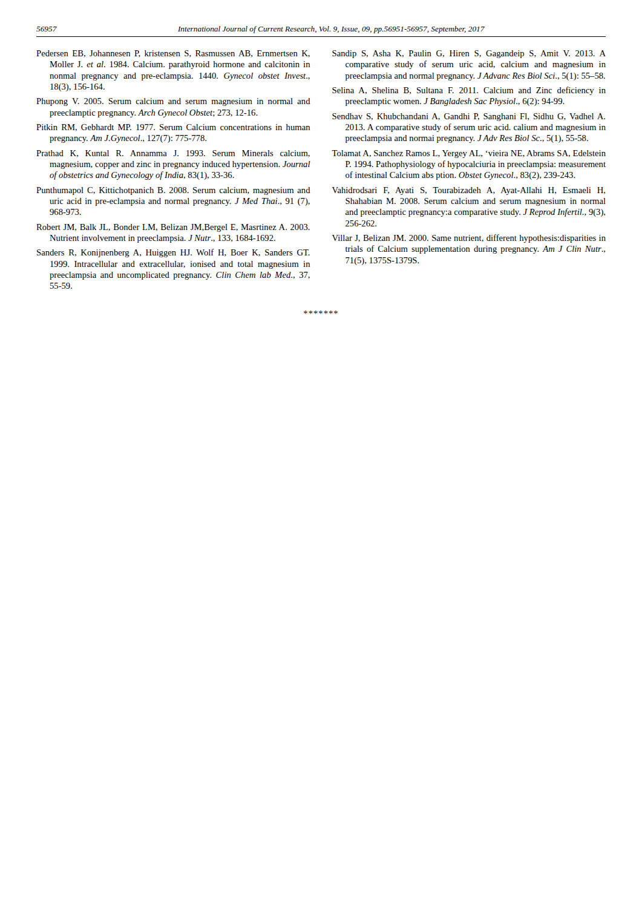56957 International Journal of Current Research, Vol. 9, Issue, 09, pp.56951-56957, September, 2017
Pedersen EB, Johannesen P, kristensen S, Rasmussen AB, Ernmertsen K, Moller J. et al. 1984. Calcium. parathyroid hormone and calcitonin in nonmal pregnancy and pre-eclampsia. 1440. Gynecol obstet Invest., 18(3), 156-164.
Phupong V. 2005. Serum calcium and serum magnesium in normal and preeclamptic pregnancy. Arch Gynecol Obstet; 273, 12-16.
Pitkin RM, Gebhardt MP. 1977. Serum Calcium concentrations in human pregnancy. Am J.Gynecol., 127(7): 775-778.
Prathad K, Kuntal R. Annamma J. 1993. Serum Minerals calcium, magnesium, copper and zinc in pregnancy induced hypertension. Journal of obstetrics and Gynecology of India, 83(1), 33-36.
Punthumapol C, Kittichotpanich B. 2008. Serum calcium, magnesium and uric acid in pre-eclampsia and normal pregnancy. J Med Thai., 91 (7), 968-973.
Robert JM, Balk JL, Bonder LM, Belizan JM,Bergel E, Masrtinez A. 2003. Nutrient involvement in preeclampsia. J Nutr., 133, 1684-1692.
Sanders R, Konijnenberg A, Huiggen HJ. Wolf H, Boer K, Sanders GT. 1999. Intracellular and extracellular, ionised and total magnesium in preeclampsia and uncomplicated pregnancy. Clin Chem lab Med., 37, 55-59.
Sandip S, Asha K, Paulin G, Hiren S, Gagandeip S, Amit V. 2013. A comparative study of serum uric acid, calcium and magnesium in preeclampsia and normal pregnancy. J Advanc Res Biol Sci., 5(1): 55–58.
Selina A, Shelina B, Sultana F. 2011. Calcium and Zinc deficiency in preeclamptic women. J Bangladesh Sac Physiol., 6(2): 94-99.
Sendhav S, Khubchandani A, Gandhi P, Sanghani Fl, Sidhu G, Vadhel A. 2013. A comparative study of serum uric acid. calium and magnesium in preeclampsia and normai pregnancy. J Adv Res Biol Sc., 5(1), 55-58.
Tolamat A, Sanchez Ramos L, Yergey AL, ‘vieira NE, Abrams SA, Edelstein P. 1994. Pathophysiology of hypocalciuria in preeclampsia: measurement of intestinal Calcium abs ption. Obstet Gynecol., 83(2), 239-243.
Vahidrodsari F, Ayati S, Tourabizadeh A, Ayat-Allahi H, Esmaeli H, Shahabian M. 2008. Serum calcium and serum magnesium in normal and preeclamptic pregnancy:a comparative study. J Reprod Infertil., 9(3), 256-262.
Villar J, Belizan JM. 2000. Same nutrient, different hypothesis:disparities in trials of Calcium supplementation during pregnancy. Am J Clin Nutr., 71(5), 1375S-1379S.
*******